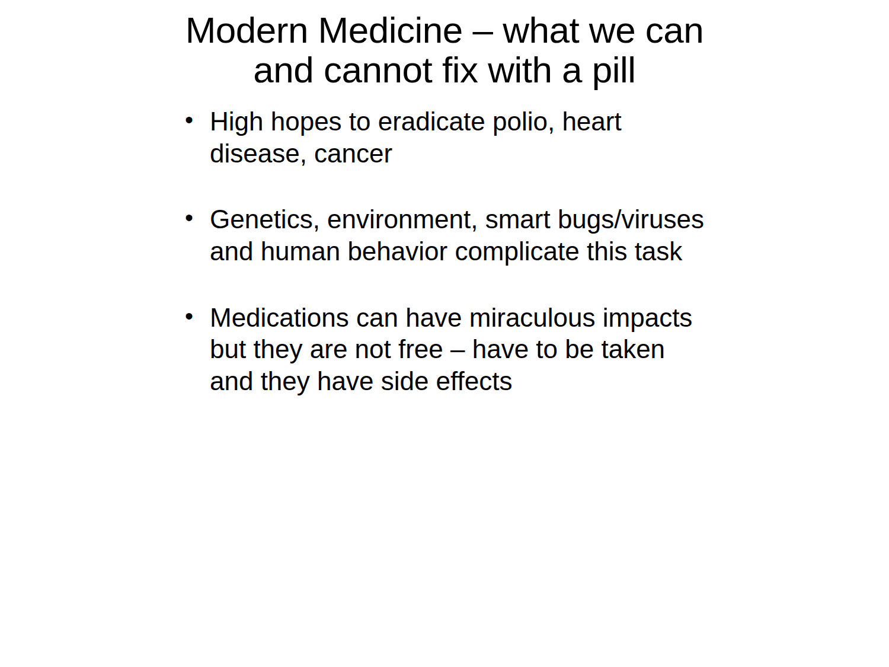Modern Medicine – what we can and cannot fix with a pill
High hopes to eradicate polio, heart disease, cancer
Genetics, environment, smart bugs/viruses and human behavior complicate this task
Medications can have miraculous impacts but they are not free – have to be taken and they have side effects